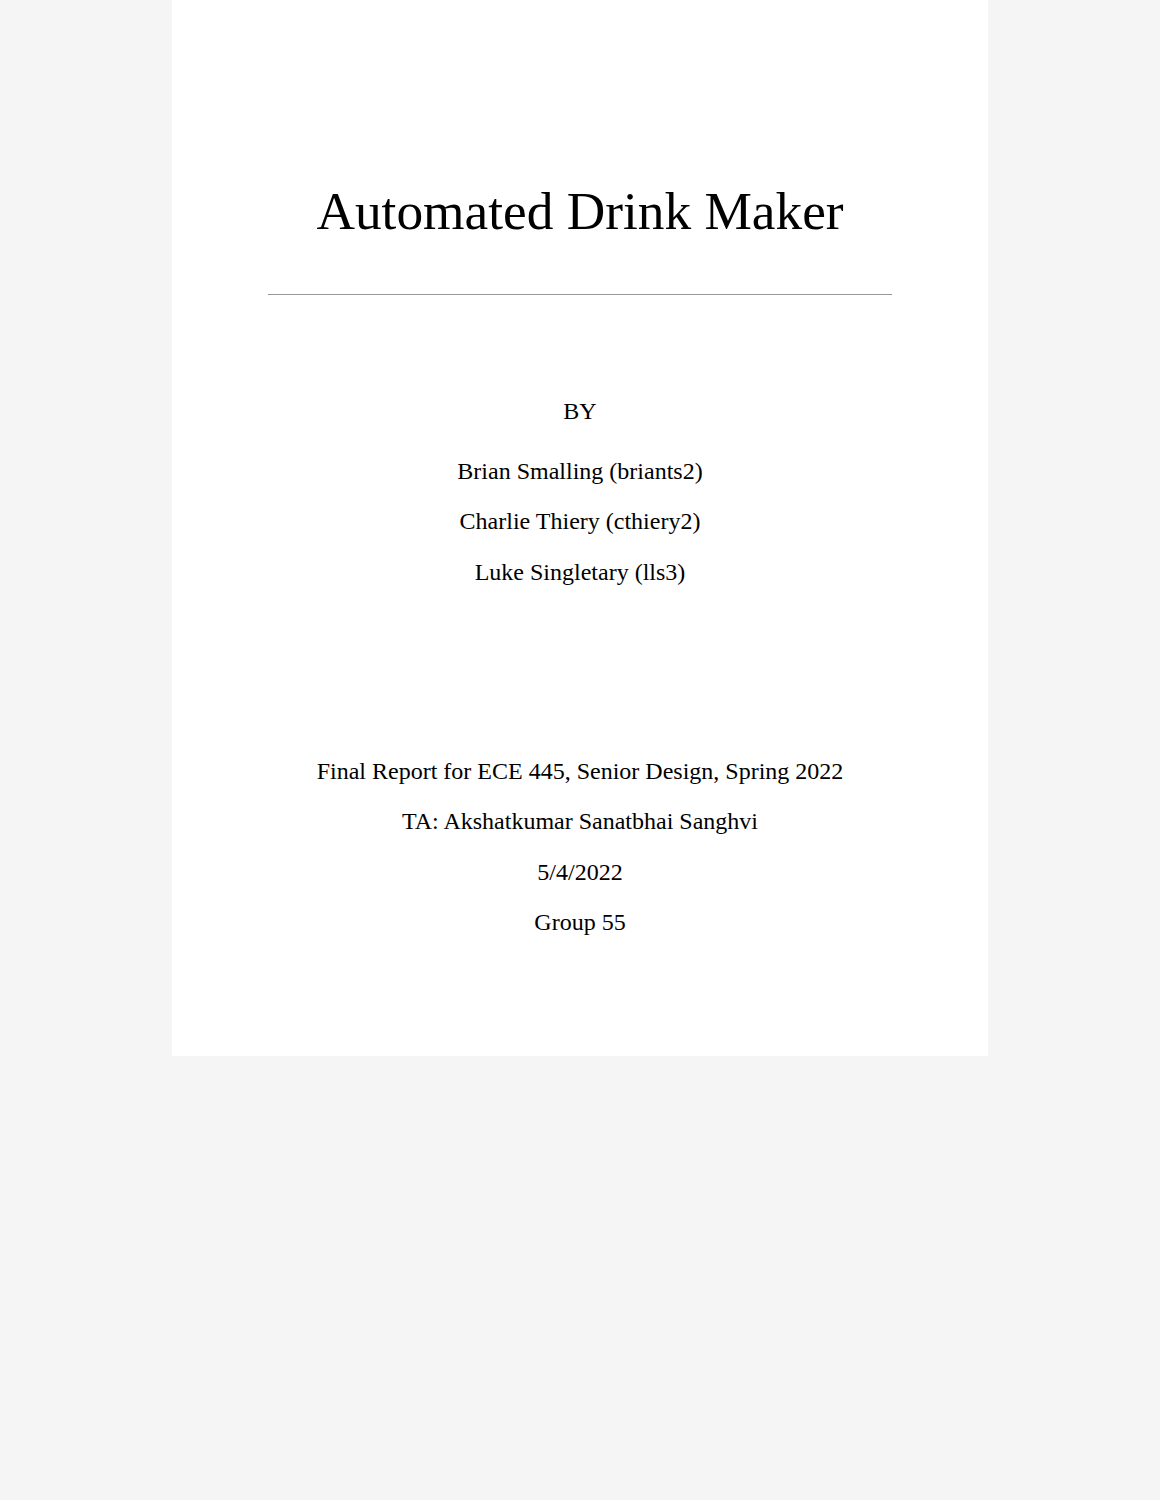Automated Drink Maker
BY
Brian Smalling (briants2)
Charlie Thiery (cthiery2)
Luke Singletary (lls3)
Final Report for ECE 445, Senior Design, Spring 2022
TA: Akshatkumar Sanatbhai Sanghvi
5/4/2022
Group 55